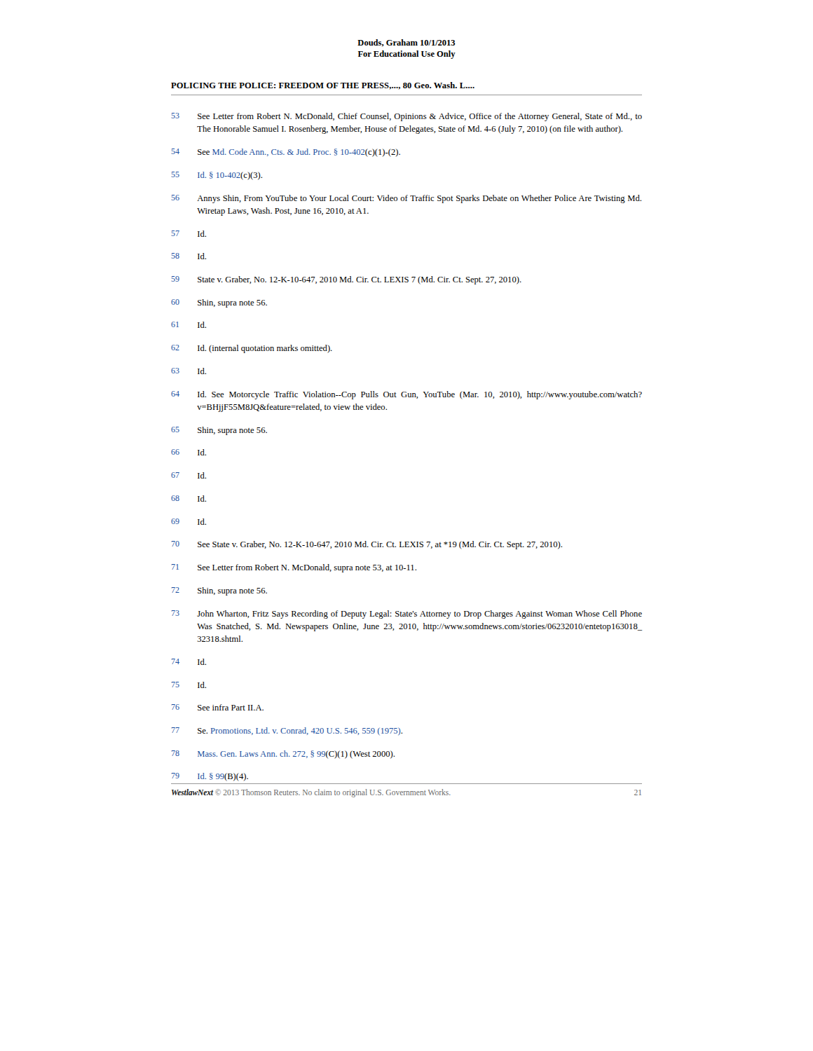Douds, Graham 10/1/2013
For Educational Use Only
POLICING THE POLICE: FREEDOM OF THE PRESS,..., 80 Geo. Wash. L....
| 53 | See Letter from Robert N. McDonald, Chief Counsel, Opinions & Advice, Office of the Attorney General, State of Md., to The Honorable Samuel I. Rosenberg, Member, House of Delegates, State of Md. 4-6 (July 7, 2010) (on file with author). |
| 54 | See Md. Code Ann., Cts. & Jud. Proc. § 10-402 (c)(1)-(2). |
| 55 | Id. § 10-402 (c)(3). |
| 56 | Annys Shin, From YouTube to Your Local Court: Video of Traffic Spot Sparks Debate on Whether Police Are Twisting Md. Wiretap Laws, Wash. Post, June 16, 2010, at A1. |
| 57 | Id. |
| 58 | Id. |
| 59 | State v. Graber, No. 12-K-10-647, 2010 Md. Cir. Ct. LEXIS 7 (Md. Cir. Ct. Sept. 27, 2010). |
| 60 | Shin, supra note 56. |
| 61 | Id. |
| 62 | Id. (internal quotation marks omitted). |
| 63 | Id. |
| 64 | Id. See Motorcycle Traffic Violation--Cop Pulls Out Gun, YouTube (Mar. 10, 2010), http://www.youtube.com/watch?v=BHjjF55M8JQ&feature=related, to view the video. |
| 65 | Shin, supra note 56. |
| 66 | Id. |
| 67 | Id. |
| 68 | Id. |
| 69 | Id. |
| 70 | See State v. Graber, No. 12-K-10-647, 2010 Md. Cir. Ct. LEXIS 7, at *19 (Md. Cir. Ct. Sept. 27, 2010). |
| 71 | See Letter from Robert N. McDonald, supra note 53, at 10-11. |
| 72 | Shin, supra note 56. |
| 73 | John Wharton, Fritz Says Recording of Deputy Legal: State's Attorney to Drop Charges Against Woman Whose Cell Phone Was Snatched, S. Md. Newspapers Online, June 23, 2010, http://www.somdnews.com/stories/06232010/entetop163018_ 32318.shtml. |
| 74 | Id. |
| 75 | Id. |
| 76 | See infra Part II.A. |
| 77 | Se. Promotions, Ltd. v. Conrad, 420 U.S. 546, 559 (1975) . |
| 78 | Mass. Gen. Laws Ann. ch. 272, § 99 (C)(1) (West 2000). |
| 79 | Id. § 99 (B)(4). |
21 WestlawNext © 2013 Thomson Reuters. No claim to original U.S. Government Works.